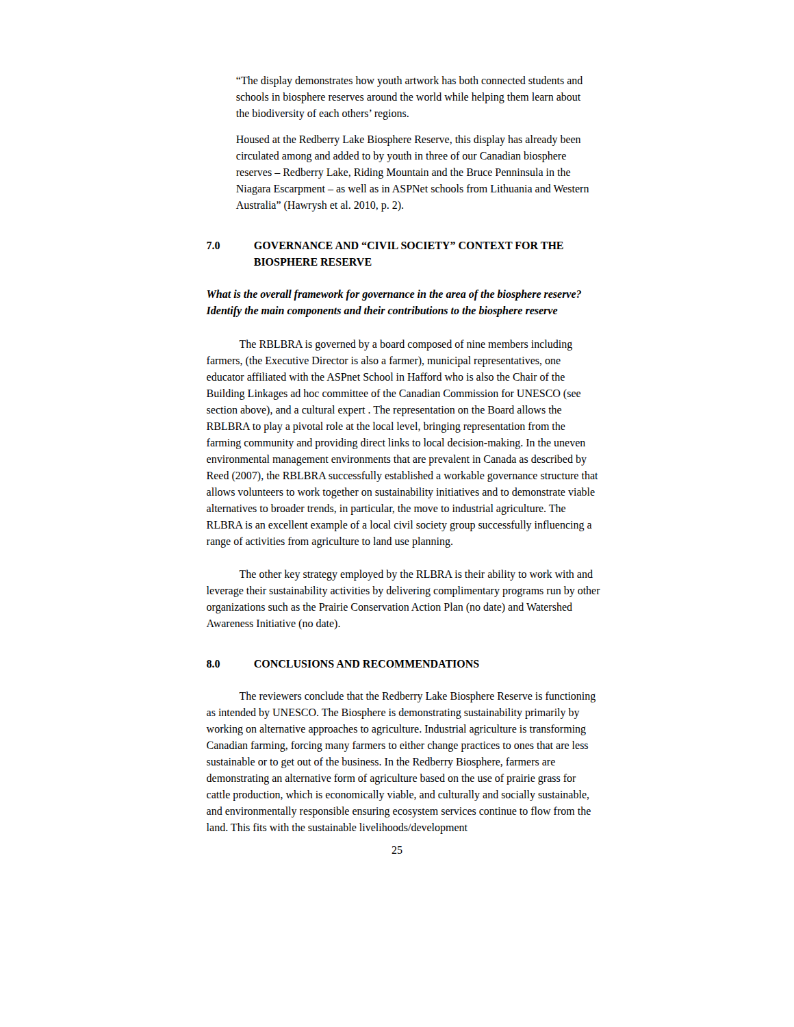“The display demonstrates how youth artwork has both connected students and schools in biosphere reserves around the world while helping them learn about the biodiversity of each others’ regions.
Housed at the Redberry Lake Biosphere Reserve, this display has already been circulated among and added to by youth in three of our Canadian biosphere reserves – Redberry Lake, Riding Mountain and the Bruce Penninsula in the Niagara Escarpment – as well as in ASPNet schools from Lithuania and Western Australia” (Hawrysh et al. 2010, p. 2).
7.0 Governance and “Civil Society” Context for the Biosphere Reserve
What is the overall framework for governance in the area of the biosphere reserve? Identify the main components and their contributions to the biosphere reserve
The RBLBRA is governed by a board composed of nine members including farmers, (the Executive Director is also a farmer), municipal representatives, one educator affiliated with the ASPnet School in Hafford who is also the Chair of the Building Linkages ad hoc committee of the Canadian Commission for UNESCO (see section above), and a cultural expert . The representation on the Board allows the RBLBRA to play a pivotal role at the local level, bringing representation from the farming community and providing direct links to local decision-making. In the uneven environmental management environments that are prevalent in Canada as described by Reed (2007), the RBLBRA successfully established a workable governance structure that allows volunteers to work together on sustainability initiatives and to demonstrate viable alternatives to broader trends, in particular, the move to industrial agriculture. The RLBRA is an excellent example of a local civil society group successfully influencing a range of activities from agriculture to land use planning.
The other key strategy employed by the RLBRA is their ability to work with and leverage their sustainability activities by delivering complimentary programs run by other organizations such as the Prairie Conservation Action Plan (no date) and Watershed Awareness Initiative (no date).
8.0 Conclusions and Recommendations
The reviewers conclude that the Redberry Lake Biosphere Reserve is functioning as intended by UNESCO. The Biosphere is demonstrating sustainability primarily by working on alternative approaches to agriculture. Industrial agriculture is transforming Canadian farming, forcing many farmers to either change practices to ones that are less sustainable or to get out of the business. In the Redberry Biosphere, farmers are demonstrating an alternative form of agriculture based on the use of prairie grass for cattle production, which is economically viable, and culturally and socially sustainable, and environmentally responsible ensuring ecosystem services continue to flow from the land. This fits with the sustainable livelihoods/development
25